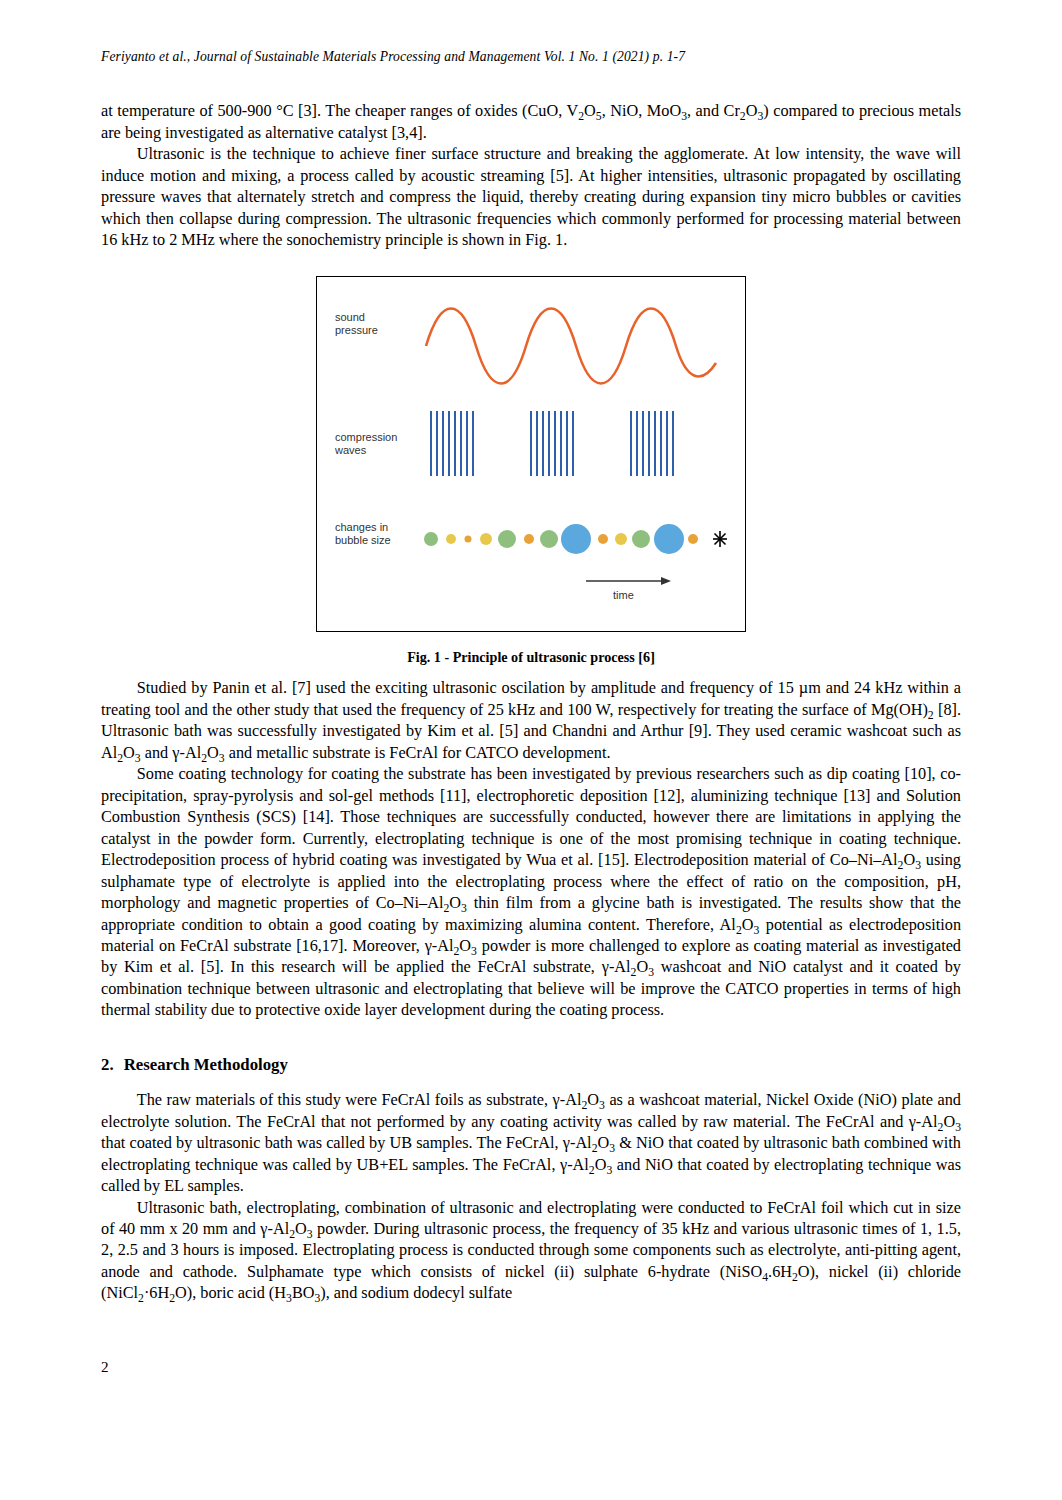Feriyanto et al., Journal of Sustainable Materials Processing and Management Vol. 1 No. 1 (2021) p. 1-7
at temperature of 500-900 °C [3]. The cheaper ranges of oxides (CuO, V2O5, NiO, MoO3, and Cr2O3) compared to precious metals are being investigated as alternative catalyst [3,4].
Ultrasonic is the technique to achieve finer surface structure and breaking the agglomerate. At low intensity, the wave will induce motion and mixing, a process called by acoustic streaming [5]. At higher intensities, ultrasonic propagated by oscillating pressure waves that alternately stretch and compress the liquid, thereby creating during expansion tiny micro bubbles or cavities which then collapse during compression. The ultrasonic frequencies which commonly performed for processing material between 16 kHz to 2 MHz where the sonochemistry principle is shown in Fig. 1.
sound pressure compression waves changes in bubble size time
Fig. 1 - Principle of ultrasonic process [6]
Studied by Panin et al. [7] used the exciting ultrasonic oscilation by amplitude and frequency of 15 µm and 24 kHz within a treating tool and the other study that used the frequency of 25 kHz and 100 W, respectively for treating the surface of Mg(OH)2 [8]. Ultrasonic bath was successfully investigated by Kim et al. [5] and Chandni and Arthur [9]. They used ceramic washcoat such as Al2O3 and γ-Al2O3 and metallic substrate is FeCrAl for CATCO development.
Some coating technology for coating the substrate has been investigated by previous researchers such as dip coating [10], co-precipitation, spray-pyrolysis and sol-gel methods [11], electrophoretic deposition [12], aluminizing technique [13] and Solution Combustion Synthesis (SCS) [14]. Those techniques are successfully conducted, however there are limitations in applying the catalyst in the powder form. Currently, electroplating technique is one of the most promising technique in coating technique. Electrodeposition process of hybrid coating was investigated by Wua et al. [15]. Electrodeposition material of Co–Ni–Al2O3 using sulphamate type of electrolyte is applied into the electroplating process where the effect of ratio on the composition, pH, morphology and magnetic properties of Co–Ni–Al2O3 thin film from a glycine bath is investigated. The results show that the appropriate condition to obtain a good coating by maximizing alumina content. Therefore, Al2O3 potential as electrodeposition material on FeCrAl substrate [16,17]. Moreover, γ-Al2O3 powder is more challenged to explore as coating material as investigated by Kim et al. [5]. In this research will be applied the FeCrAl substrate, γ-Al2O3 washcoat and NiO catalyst and it coated by combination technique between ultrasonic and electroplating that believe will be improve the CATCO properties in terms of high thermal stability due to protective oxide layer development during the coating process.
2. Research Methodology
The raw materials of this study were FeCrAl foils as substrate, γ-Al2O3 as a washcoat material, Nickel Oxide (NiO) plate and electrolyte solution. The FeCrAl that not performed by any coating activity was called by raw material. The FeCrAl and γ-Al2O3 that coated by ultrasonic bath was called by UB samples. The FeCrAl, γ-Al2O3 & NiO that coated by ultrasonic bath combined with electroplating technique was called by UB+EL samples. The FeCrAl, γ-Al2O3 and NiO that coated by electroplating technique was called by EL samples.
Ultrasonic bath, electroplating, combination of ultrasonic and electroplating were conducted to FeCrAl foil which cut in size of 40 mm x 20 mm and γ-Al2O3 powder. During ultrasonic process, the frequency of 35 kHz and various ultrasonic times of 1, 1.5, 2, 2.5 and 3 hours is imposed. Electroplating process is conducted through some components such as electrolyte, anti-pitting agent, anode and cathode. Sulphamate type which consists of nickel (ii) sulphate 6-hydrate (NiSO4.6H2O), nickel (ii) chloride (NiCl2·6H2O), boric acid (H3BO3), and sodium dodecyl sulfate
2